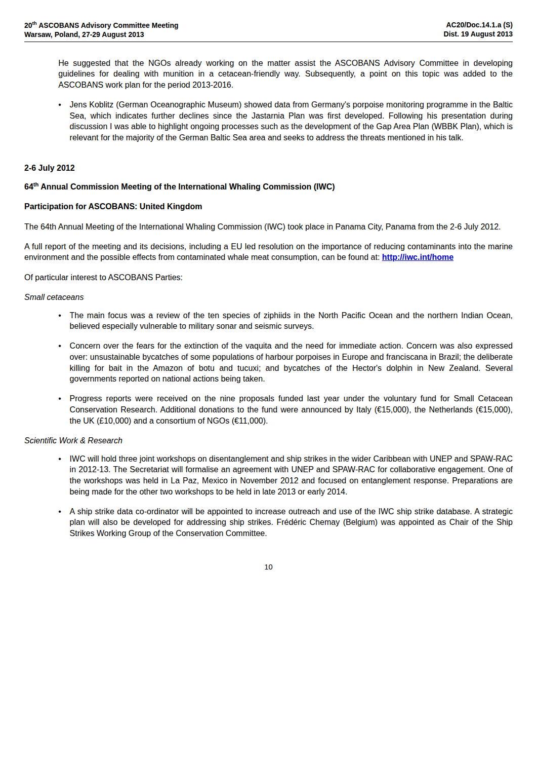20th ASCOBANS Advisory Committee Meeting
Warsaw, Poland, 27-29 August 2013
AC20/Doc.14.1.a (S)
Dist. 19 August 2013
He suggested that the NGOs already working on the matter assist the ASCOBANS Advisory Committee in developing guidelines for dealing with munition in a cetacean-friendly way. Subsequently, a point on this topic was added to the ASCOBANS work plan for the period 2013-2016.
Jens Koblitz (German Oceanographic Museum) showed data from Germany's porpoise monitoring programme in the Baltic Sea, which indicates further declines since the Jastarnia Plan was first developed. Following his presentation during discussion I was able to highlight ongoing processes such as the development of the Gap Area Plan (WBBK Plan), which is relevant for the majority of the German Baltic Sea area and seeks to address the threats mentioned in his talk.
2-6 July 2012
64th Annual Commission Meeting of the International Whaling Commission (IWC)
Participation for ASCOBANS: United Kingdom
The 64th Annual Meeting of the International Whaling Commission (IWC) took place in Panama City, Panama from the 2-6 July 2012.
A full report of the meeting and its decisions, including a EU led resolution on the importance of reducing contaminants into the marine environment and the possible effects from contaminated whale meat consumption, can be found at: http://iwc.int/home
Of particular interest to ASCOBANS Parties:
Small cetaceans
The main focus was a review of the ten species of ziphiids in the North Pacific Ocean and the northern Indian Ocean, believed especially vulnerable to military sonar and seismic surveys.
Concern over the fears for the extinction of the vaquita and the need for immediate action. Concern was also expressed over: unsustainable bycatches of some populations of harbour porpoises in Europe and franciscana in Brazil; the deliberate killing for bait in the Amazon of botu and tucuxi; and bycatches of the Hector's dolphin in New Zealand. Several governments reported on national actions being taken.
Progress reports were received on the nine proposals funded last year under the voluntary fund for Small Cetacean Conservation Research. Additional donations to the fund were announced by Italy (€15,000), the Netherlands (€15,000), the UK (£10,000) and a consortium of NGOs (€11,000).
Scientific Work & Research
IWC will hold three joint workshops on disentanglement and ship strikes in the wider Caribbean with UNEP and SPAW-RAC in 2012-13. The Secretariat will formalise an agreement with UNEP and SPAW-RAC for collaborative engagement. One of the workshops was held in La Paz, Mexico in November 2012 and focused on entanglement response. Preparations are being made for the other two workshops to be held in late 2013 or early 2014.
A ship strike data co-ordinator will be appointed to increase outreach and use of the IWC ship strike database. A strategic plan will also be developed for addressing ship strikes. Frédéric Chemay (Belgium) was appointed as Chair of the Ship Strikes Working Group of the Conservation Committee.
10